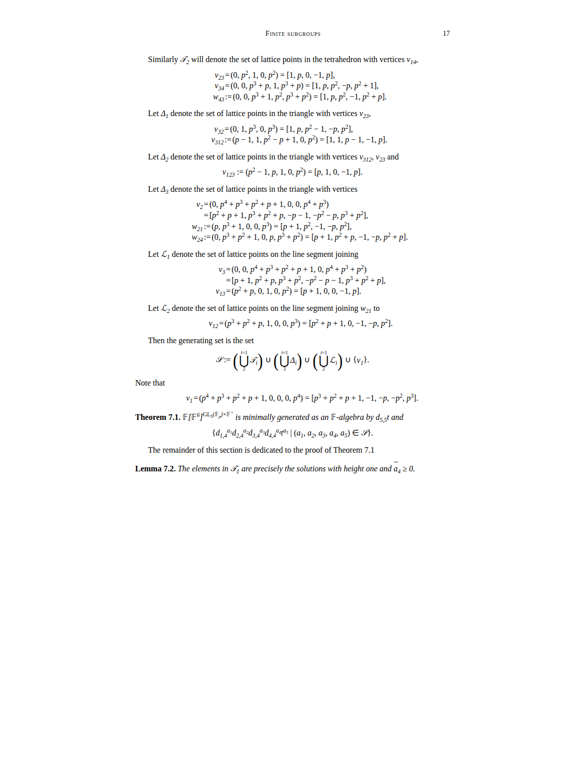Finite subgroups 17
Similarly 𝒯2 will denote the set of lattice points in the tetrahedron with vertices v14,
v23=(0, p2, 1, 0, p2) = [1, p, 0, −1, p], v34=(0, 0, p3 + p, 1, p3 + p) = [1, p, p2, −p, p2 + 1], w43:=(0, 0, p3 + 1, p2, p3 + p2) = [1, p, p2, −1, p2 + p].
Let Δ1 denote the set of lattice points in the triangle with vertices v23,
v32=(0, 1, p3, 0, p3) = [1, p, p2 − 1, −p, p2], v312:=(p − 1, 1, p2 − p + 1, 0, p2) = [1, 1, p − 1, −1, p].
Let Δ2 denote the set of lattice points in the triangle with vertices v312, v23 and
v123 := (p2 − 1, p, 1, 0, p2) = [p, 1, 0, −1, p].
Let Δ3 denote the set of lattice points in the triangle with vertices
v2=(0, p4 + p3 + p2 + p + 1, 0, 0, p4 + p3) =[p2 + p + 1, p3 + p2 + p, −p − 1, −p2 − p, p3 + p2], w21:=(p, p3 + 1, 0, 0, p3) = [p + 1, p2, −1, −p, p2], w24:=(0, p3 + p2 + 1, 0, p, p3 + p2) = [p + 1, p2 + p, −1, −p, p2 + p].
Let ℒ1 denote the set of lattice points on the line segment joining
v3=(0, 0, p4 + p3 + p2 + p + 1, 0, p4 + p3 + p2) =[p + 1, p2 + p, p3 + p2, −p2 − p − 1, p3 + p2 + p], v13=(p2 + p, 0, 1, 0, p2) = [p + 1, 0, 0, −1, p].
Let ℒ2 denote the set of lattice points on the line segment joining w21 to
v12=(p3 + p2 + p, 1, 0, 0, p3) = [p2 + p + 1, 0, −1, −p, p2].
Then the generating set is the set
𝒮 := (i=1⋃2 𝒯i) ∪ (i=1⋃3 Δi) ∪ (i=1⋃2 ℒi) ∪ {v1}.
Note that
v1=(p4 + p3 + p2 + p + 1, 0, 0, 0, p4) = [p3 + p2 + p + 1, −1, −p, −p2, p3].
Theorem 7.1. 𝔽[𝔽6]GL5(𝔽p)×𝔽× is minimally generated as an 𝔽-algebra by d5,5t and
{d1,4a1d2,4a2d3,4a3d4,4a4ta5 | (a1, a2, a3, a4, a5) ∈ 𝒮}.
The remainder of this section is dedicated to the proof of Theorem 7.1
Lemma 7.2. The elements in 𝒯1 are precisely the solutions with height one and a4 ≥ 0.